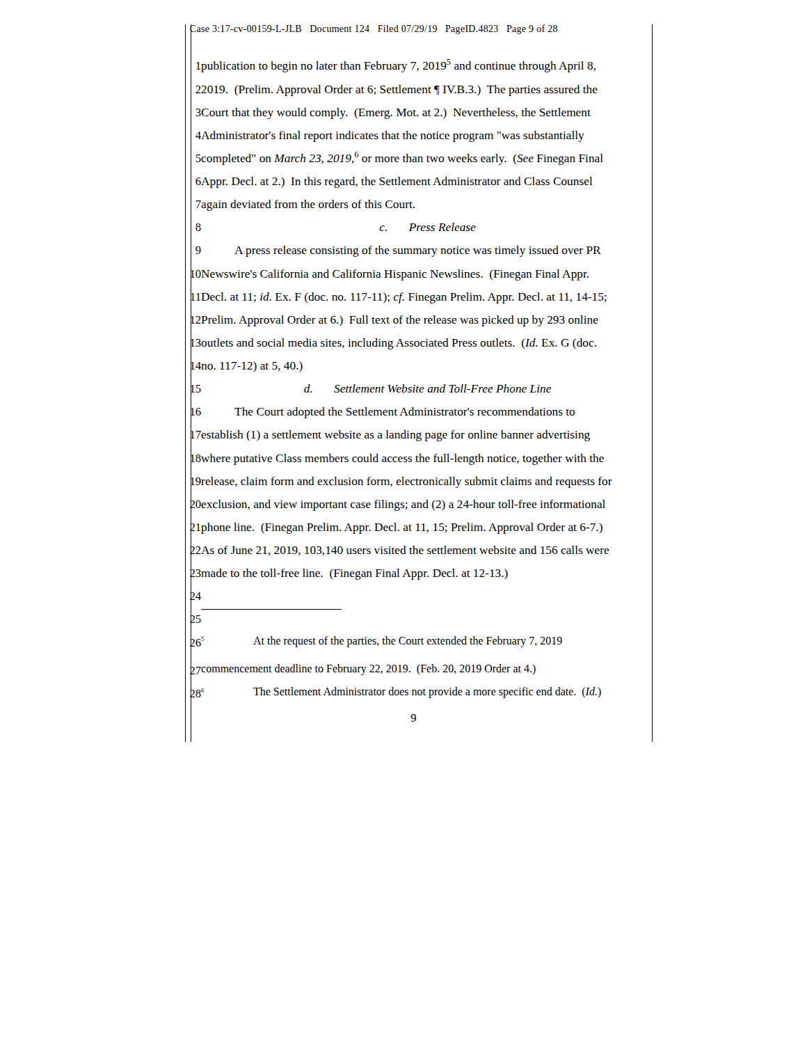Case 3:17-cv-00159-L-JLB Document 124 Filed 07/29/19 PageID.4823 Page 9 of 28
| 1 | publication to begin no later than February 7, 2019 5 and continue through April 8, |
| 2 | 2019. (Prelim. Approval Order at 6; Settlement ¶ IV.B.3.) The parties assured the |
| 3 | Court that they would comply. (Emerg. Mot. at 2.) Nevertheless, the Settlement |
| 4 | Administrator's final report indicates that the notice program "was substantially |
| 5 | completed" on March 23, 2019 , 6 or more than two weeks early. ( See Finegan Final |
| 6 | Appr. Decl. at 2.) In this regard, the Settlement Administrator and Class Counsel |
| 7 | again deviated from the orders of this Court. |
| 8 | c. Press Release |
| 9 | A press release consisting of the summary notice was timely issued over PR |
| 10 | Newswire's California and California Hispanic Newslines. (Finegan Final Appr. |
| 11 | Decl. at 11; id. Ex. F (doc. no. 117-11); cf. Finegan Prelim. Appr. Decl. at 11, 14-15; |
| 12 | Prelim. Approval Order at 6.) Full text of the release was picked up by 293 online |
| 13 | outlets and social media sites, including Associated Press outlets. ( Id. Ex. G (doc. |
| 14 | no. 117-12) at 5, 40.) |
| 15 | d. Settlement Website and Toll-Free Phone Line |
| 16 | The Court adopted the Settlement Administrator's recommendations to |
| 17 | establish (1) a settlement website as a landing page for online banner advertising |
| 18 | where putative Class members could access the full-length notice, together with the |
| 19 | release, claim form and exclusion form, electronically submit claims and requests for |
| 20 | exclusion, and view important case filings; and (2) a 24-hour toll-free informational |
| 21 | phone line. (Finegan Prelim. Appr. Decl. at 11, 15; Prelim. Approval Order at 6-7.) |
| 22 | As of June 21, 2019, 103,140 users visited the settlement website and 156 calls were |
| 23 | made to the toll-free line. (Finegan Final Appr. Decl. at 12-13.) |
| 24 | |
| 25 | |
| 26 | 5 At the request of the parties, the Court extended the February 7, 2019 |
| 27 | commencement deadline to February 22, 2019. (Feb. 20, 2019 Order at 4.) |
| 28 | 6 The Settlement Administrator does not provide a more specific end date. ( Id. ) |
9